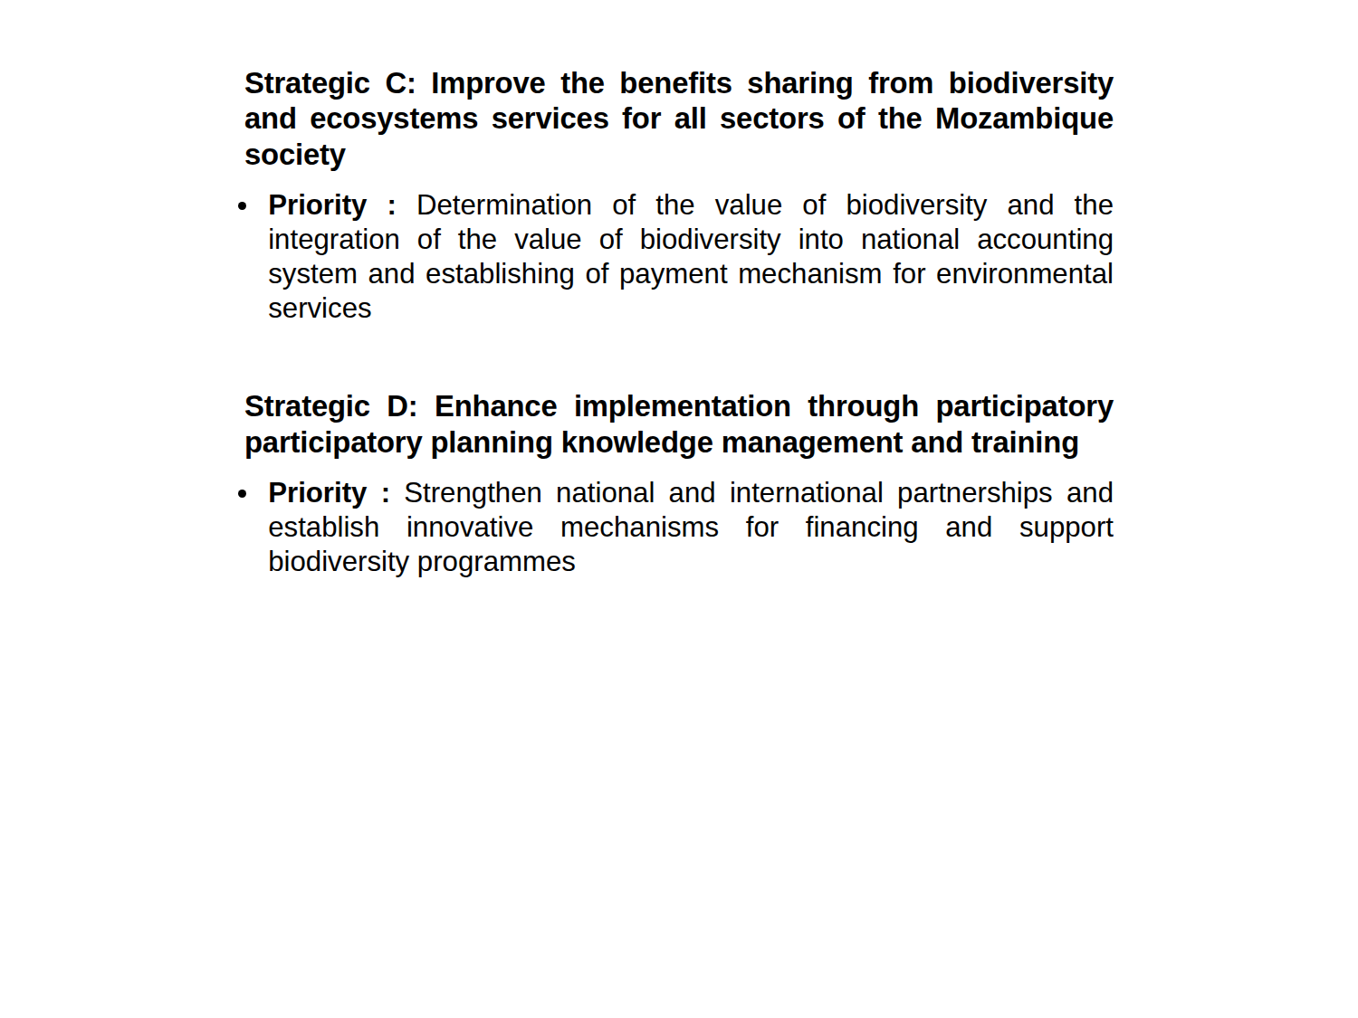Strategic C: Improve the benefits sharing from biodiversity and ecosystems services for all sectors of the Mozambique society
Priority : Determination of the value of biodiversity and the integration of the value of biodiversity into national accounting system and establishing of payment mechanism for environmental services
Strategic D: Enhance implementation through participatory participatory planning knowledge management and training
Priority : Strengthen national and international partnerships and establish innovative mechanisms for financing and support biodiversity programmes